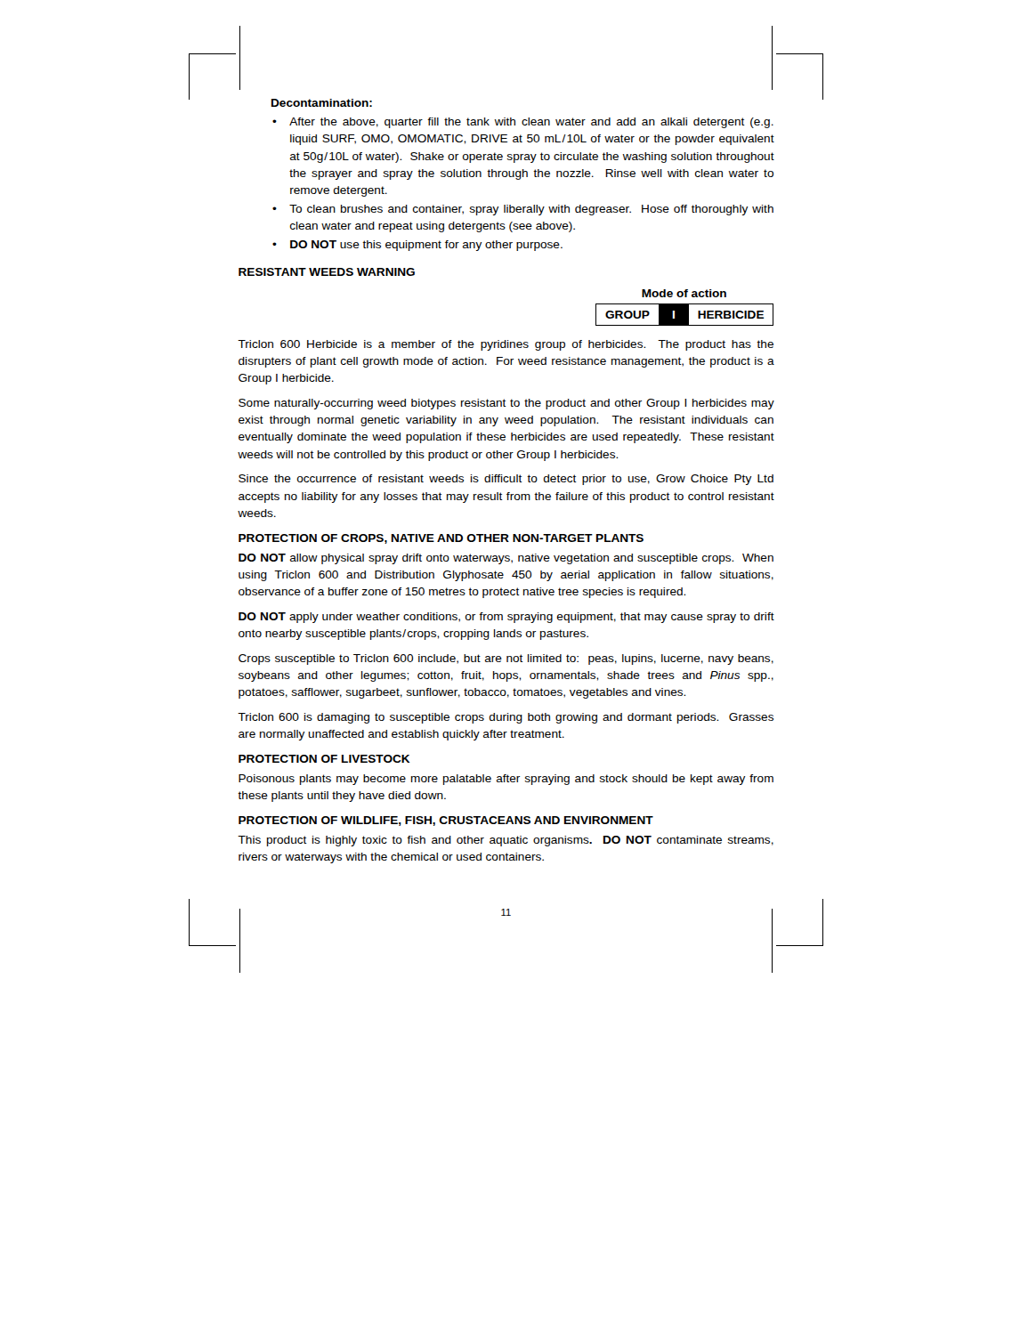Decontamination:
After the above, quarter fill the tank with clean water and add an alkali detergent (e.g. liquid SURF, OMO, OMOMATIC, DRIVE at 50 mL / 10L of water or the powder equivalent at 50g / 10L of water). Shake or operate spray to circulate the washing solution throughout the sprayer and spray the solution through the nozzle. Rinse well with clean water to remove detergent.
To clean brushes and container, spray liberally with degreaser. Hose off thoroughly with clean water and repeat using detergents (see above).
DO NOT use this equipment for any other purpose.
RESISTANT WEEDS WARNING
Mode of action
| GROUP | I | HERBICIDE |
Triclon 600 Herbicide is a member of the pyridines group of herbicides. The product has the disrupters of plant cell growth mode of action. For weed resistance management, the product is a Group I herbicide.
Some naturally‑occurring weed biotypes resistant to the product and other Group I herbicides may exist through normal genetic variability in any weed population. The resistant individuals can eventually dominate the weed population if these herbicides are used repeatedly. These resistant weeds will not be controlled by this product or other Group I herbicides.
Since the occurrence of resistant weeds is difficult to detect prior to use, Grow Choice Pty Ltd accepts no liability for any losses that may result from the failure of this product to control resistant weeds.
PROTECTION OF CROPS, NATIVE AND OTHER NON‑TARGET PLANTS
DO NOT allow physical spray drift onto waterways, native vegetation and susceptible crops. When using Triclon 600 and Distribution Glyphosate 450 by aerial application in fallow situations, observance of a buffer zone of 150 metres to protect native tree species is required.
DO NOT apply under weather conditions, or from spraying equipment, that may cause spray to drift onto nearby susceptible plants / crops, cropping lands or pastures.
Crops susceptible to Triclon 600 include, but are not limited to: peas, lupins, lucerne, navy beans, soybeans and other legumes; cotton, fruit, hops, ornamentals, shade trees and Pinus spp., potatoes, safflower, sugarbeet, sunflower, tobacco, tomatoes, vegetables and vines.
Triclon 600 is damaging to susceptible crops during both growing and dormant periods. Grasses are normally unaffected and establish quickly after treatment.
PROTECTION OF LIVESTOCK
Poisonous plants may become more palatable after spraying and stock should be kept away from these plants until they have died down.
PROTECTION OF WILDLIFE, FISH, CRUSTACEANS AND ENVIRONMENT
This product is highly toxic to fish and other aquatic organisms. DO NOT contaminate streams, rivers or waterways with the chemical or used containers.
11